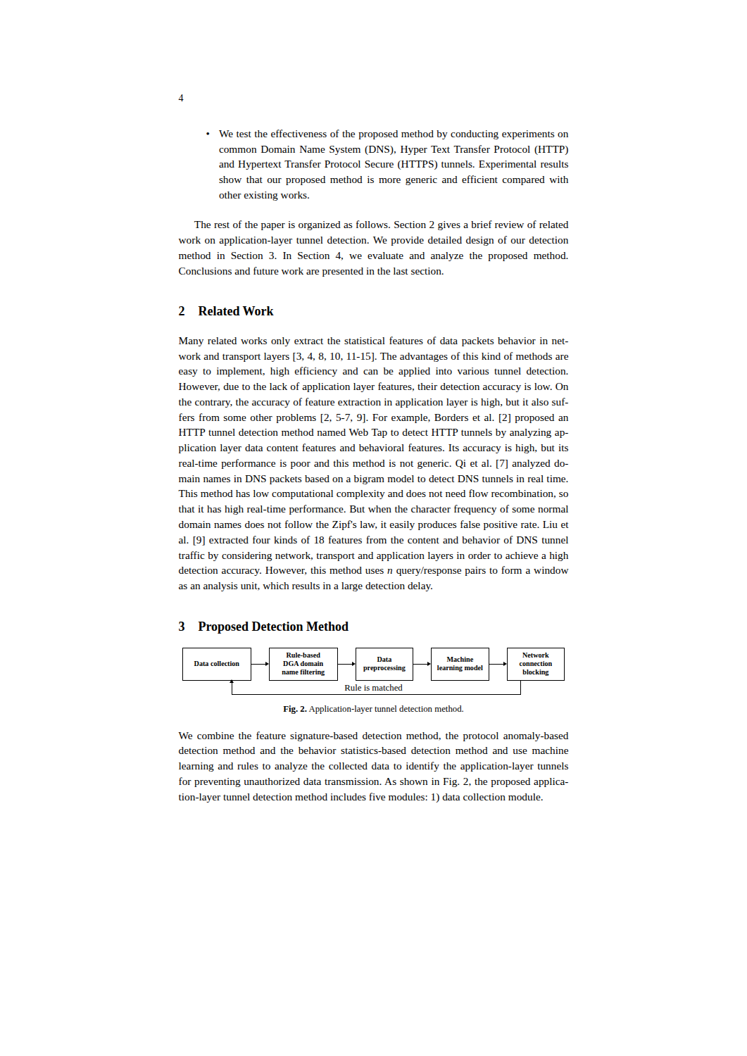4
We test the effectiveness of the proposed method by conducting experiments on common Domain Name System (DNS), Hyper Text Transfer Protocol (HTTP) and Hypertext Transfer Protocol Secure (HTTPS) tunnels. Experimental results show that our proposed method is more generic and efficient compared with other existing works.
The rest of the paper is organized as follows. Section 2 gives a brief review of related work on application-layer tunnel detection. We provide detailed design of our detection method in Section 3. In Section 4, we evaluate and analyze the proposed method. Conclusions and future work are presented in the last section.
2 Related Work
Many related works only extract the statistical features of data packets behavior in network and transport layers [3, 4, 8, 10, 11-15]. The advantages of this kind of methods are easy to implement, high efficiency and can be applied into various tunnel detection. However, due to the lack of application layer features, their detection accuracy is low. On the contrary, the accuracy of feature extraction in application layer is high, but it also suffers from some other problems [2, 5-7, 9]. For example, Borders et al. [2] proposed an HTTP tunnel detection method named Web Tap to detect HTTP tunnels by analyzing application layer data content features and behavioral features. Its accuracy is high, but its real-time performance is poor and this method is not generic. Qi et al. [7] analyzed domain names in DNS packets based on a bigram model to detect DNS tunnels in real time. This method has low computational complexity and does not need flow recombination, so that it has high real-time performance. But when the character frequency of some normal domain names does not follow the Zipf's law, it easily produces false positive rate. Liu et al. [9] extracted four kinds of 18 features from the content and behavior of DNS tunnel traffic by considering network, transport and application layers in order to achieve a high detection accuracy. However, this method uses n query/response pairs to form a window as an analysis unit, which results in a large detection delay.
3 Proposed Detection Method
Data collection
Rule-based
DGA domain
name filtering
Data
preprocessing
Machine
learning model
Network
connection
blocking
Rule is matched
Fig. 2. Application-layer tunnel detection method.
We combine the feature signature-based detection method, the protocol anomaly-based detection method and the behavior statistics-based detection method and use machine learning and rules to analyze the collected data to identify the application-layer tunnels for preventing unauthorized data transmission. As shown in Fig. 2, the proposed application-layer tunnel detection method includes five modules: 1) data collection module.